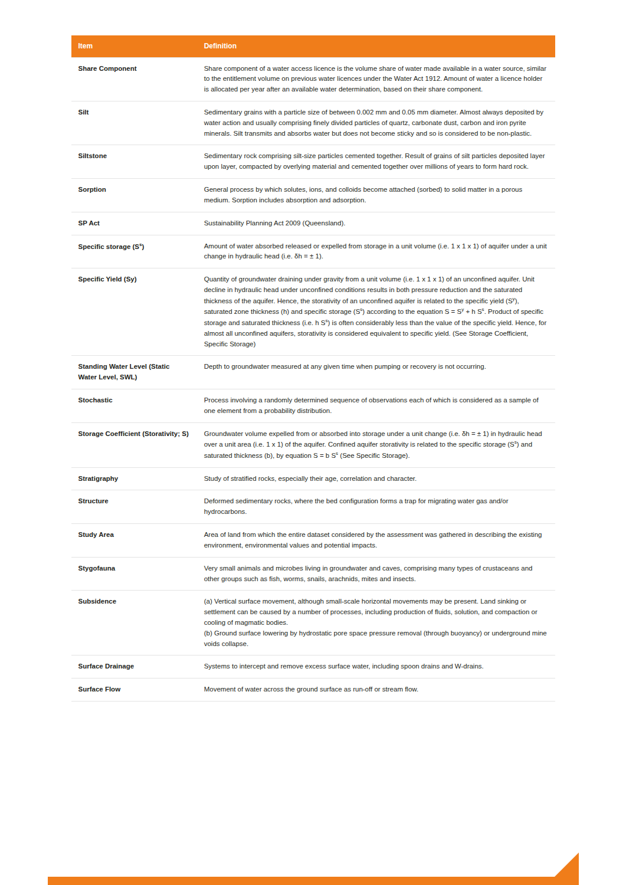| Item | Definition |
| --- | --- |
| Share Component | Share component of a water access licence is the volume share of water made available in a water source, similar to the entitlement volume on previous water licences under the Water Act 1912. Amount of water a licence holder is allocated per year after an available water determination, based on their share component. |
| Silt | Sedimentary grains with a particle size of between 0.002 mm and 0.05 mm diameter. Almost always deposited by water action and usually comprising finely divided particles of quartz, carbonate dust, carbon and iron pyrite minerals. Silt transmits and absorbs water but does not become sticky and so is considered to be non-plastic. |
| Siltstone | Sedimentary rock comprising silt-size particles cemented together. Result of grains of silt particles deposited layer upon layer, compacted by overlying material and cemented together over millions of years to form hard rock. |
| Sorption | General process by which solutes, ions, and colloids become attached (sorbed) to solid matter in a porous medium. Sorption includes absorption and adsorption. |
| SP Act | Sustainability Planning Act 2009 (Queensland). |
| Specific storage (S s ) | Amount of water absorbed released or expelled from storage in a unit volume (i.e. 1 x 1 x 1) of aquifer under a unit change in hydraulic head (i.e. δh = ± 1). |
| Specific Yield (Sy) | Quantity of groundwater draining under gravity from a unit volume (i.e. 1 x 1 x 1) of an unconfined aquifer. Unit decline in hydraulic head under unconfined conditions results in both pressure reduction and the saturated thickness of the aquifer. Hence, the storativity of an unconfined aquifer is related to the specific yield (S y ), saturated zone thickness (h) and specific storage (S s ) according to the equation S = S y + h S s . Product of specific storage and saturated thickness (i.e. h S s ) is often considerably less than the value of the specific yield. Hence, for almost all unconfined aquifers, storativity is considered equivalent to specific yield. (See Storage Coefficient, Specific Storage) |
| Standing Water Level (Static Water Level, SWL) | Depth to groundwater measured at any given time when pumping or recovery is not occurring. |
| Stochastic | Process involving a randomly determined sequence of observations each of which is considered as a sample of one element from a probability distribution. |
| Storage Coefficient (Storativity; S) | Groundwater volume expelled from or absorbed into storage under a unit change (i.e. δh = ± 1) in hydraulic head over a unit area (i.e. 1 x 1) of the aquifer. Confined aquifer storativity is related to the specific storage (S s ) and saturated thickness (b), by equation S = b S s (See Specific Storage). |
| Stratigraphy | Study of stratified rocks, especially their age, correlation and character. |
| Structure | Deformed sedimentary rocks, where the bed configuration forms a trap for migrating water gas and/or hydrocarbons. |
| Study Area | Area of land from which the entire dataset considered by the assessment was gathered in describing the existing environment, environmental values and potential impacts. |
| Stygofauna | Very small animals and microbes living in groundwater and caves, comprising many types of crustaceans and other groups such as fish, worms, snails, arachnids, mites and insects. |
| Subsidence | (a) Vertical surface movement, although small-scale horizontal movements may be present. Land sinking or settlement can be caused by a number of processes, including production of fluids, solution, and compaction or cooling of magmatic bodies. (b) Ground surface lowering by hydrostatic pore space pressure removal (through buoyancy) or underground mine voids collapse. |
| Surface Drainage | Systems to intercept and remove excess surface water, including spoon drains and W-drains. |
| Surface Flow | Movement of water across the ground surface as run-off or stream flow. |